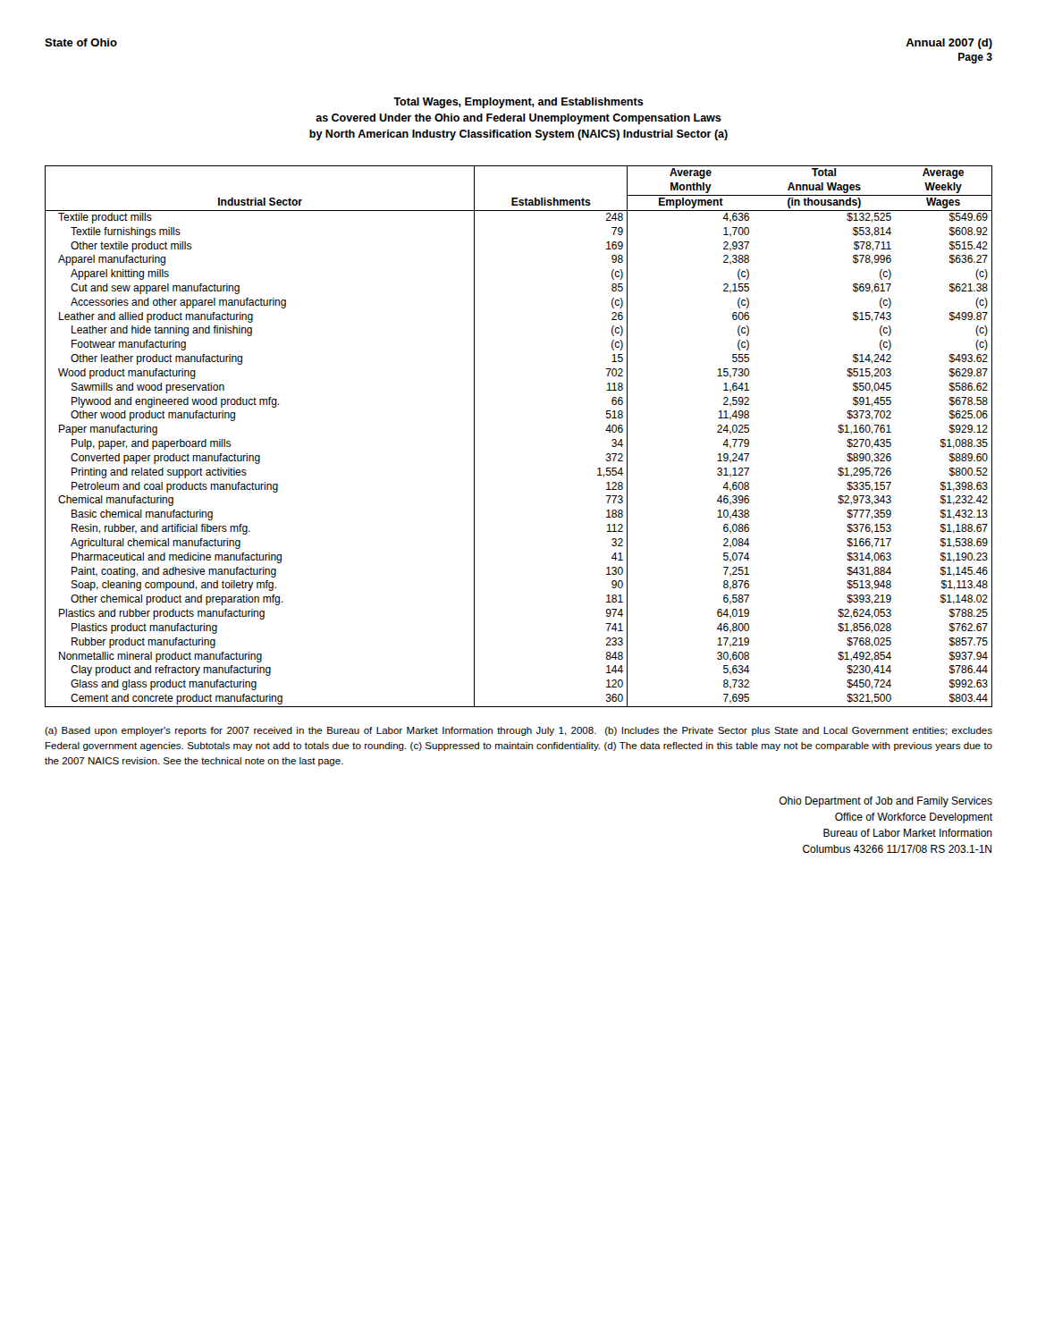State of Ohio
Annual 2007 (d)
Page 3
Total Wages, Employment, and Establishments
as Covered Under the Ohio and Federal Unemployment Compensation Laws
by North American Industry Classification System (NAICS) Industrial Sector (a)
| Industrial Sector | Establishments | Average Monthly | Total Annual Wages | Average Weekly |
| --- | --- | --- | --- | --- |
| Employment | (in thousands) | Wages |
| Textile product mills | 248 | 4,636 | $132,525 | $549.69 |
| Textile furnishings mills | 79 | 1,700 | $53,814 | $608.92 |
| Other textile product mills | 169 | 2,937 | $78,711 | $515.42 |
| Apparel manufacturing | 98 | 2,388 | $78,996 | $636.27 |
| Apparel knitting mills | (c) | (c) | (c) | (c) |
| Cut and sew apparel manufacturing | 85 | 2,155 | $69,617 | $621.38 |
| Accessories and other apparel manufacturing | (c) | (c) | (c) | (c) |
| Leather and allied product manufacturing | 26 | 606 | $15,743 | $499.87 |
| Leather and hide tanning and finishing | (c) | (c) | (c) | (c) |
| Footwear manufacturing | (c) | (c) | (c) | (c) |
| Other leather product manufacturing | 15 | 555 | $14,242 | $493.62 |
| Wood product manufacturing | 702 | 15,730 | $515,203 | $629.87 |
| Sawmills and wood preservation | 118 | 1,641 | $50,045 | $586.62 |
| Plywood and engineered wood product mfg. | 66 | 2,592 | $91,455 | $678.58 |
| Other wood product manufacturing | 518 | 11,498 | $373,702 | $625.06 |
| Paper manufacturing | 406 | 24,025 | $1,160,761 | $929.12 |
| Pulp, paper, and paperboard mills | 34 | 4,779 | $270,435 | $1,088.35 |
| Converted paper product manufacturing | 372 | 19,247 | $890,326 | $889.60 |
| Printing and related support activities | 1,554 | 31,127 | $1,295,726 | $800.52 |
| Petroleum and coal products manufacturing | 128 | 4,608 | $335,157 | $1,398.63 |
| Chemical manufacturing | 773 | 46,396 | $2,973,343 | $1,232.42 |
| Basic chemical manufacturing | 188 | 10,438 | $777,359 | $1,432.13 |
| Resin, rubber, and artificial fibers mfg. | 112 | 6,086 | $376,153 | $1,188.67 |
| Agricultural chemical manufacturing | 32 | 2,084 | $166,717 | $1,538.69 |
| Pharmaceutical and medicine manufacturing | 41 | 5,074 | $314,063 | $1,190.23 |
| Paint, coating, and adhesive manufacturing | 130 | 7,251 | $431,884 | $1,145.46 |
| Soap, cleaning compound, and toiletry mfg. | 90 | 8,876 | $513,948 | $1,113.48 |
| Other chemical product and preparation mfg. | 181 | 6,587 | $393,219 | $1,148.02 |
| Plastics and rubber products manufacturing | 974 | 64,019 | $2,624,053 | $788.25 |
| Plastics product manufacturing | 741 | 46,800 | $1,856,028 | $762.67 |
| Rubber product manufacturing | 233 | 17,219 | $768,025 | $857.75 |
| Nonmetallic mineral product manufacturing | 848 | 30,608 | $1,492,854 | $937.94 |
| Clay product and refractory manufacturing | 144 | 5,634 | $230,414 | $786.44 |
| Glass and glass product manufacturing | 120 | 8,732 | $450,724 | $992.63 |
| Cement and concrete product manufacturing | 360 | 7,695 | $321,500 | $803.44 |
(a) Based upon employer's reports for 2007 received in the Bureau of Labor Market Information through July 1, 2008. (b) Includes the Private Sector plus State and Local Government entities; excludes Federal government agencies. Subtotals may not add to totals due to rounding. (c) Suppressed to maintain confidentiality. (d) The data reflected in this table may not be comparable with previous years due to the 2007 NAICS revision. See the technical note on the last page.
Ohio Department of Job and Family Services
Office of Workforce Development
Bureau of Labor Market Information
Columbus 43266 11/17/08 RS 203.1-1N